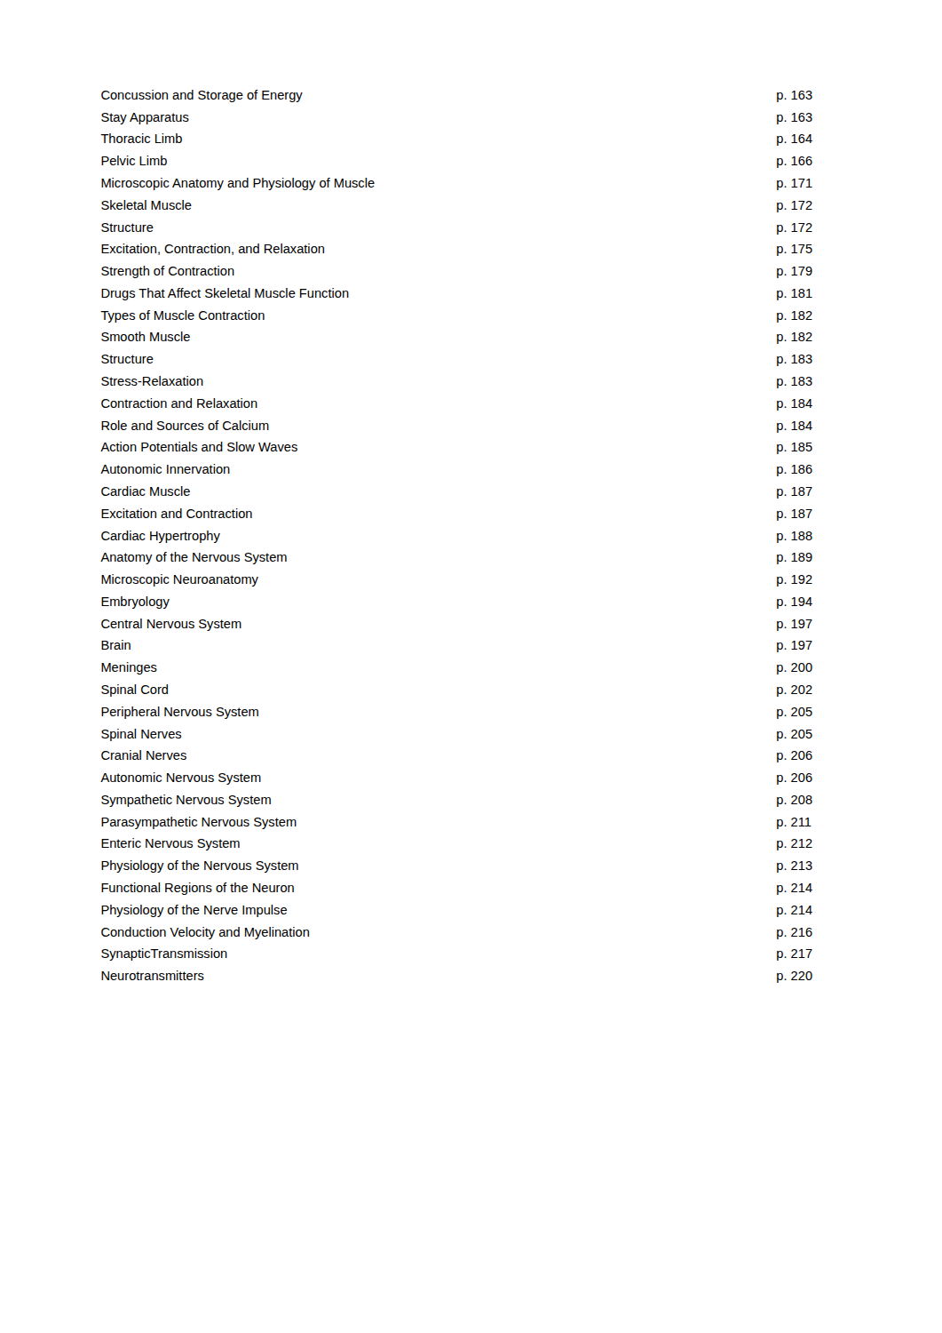| Concussion and Storage of Energy | p. 163 |
| Stay Apparatus | p. 163 |
| Thoracic Limb | p. 164 |
| Pelvic Limb | p. 166 |
| Microscopic Anatomy and Physiology of Muscle | p. 171 |
| Skeletal Muscle | p. 172 |
| Structure | p. 172 |
| Excitation, Contraction, and Relaxation | p. 175 |
| Strength of Contraction | p. 179 |
| Drugs That Affect Skeletal Muscle Function | p. 181 |
| Types of Muscle Contraction | p. 182 |
| Smooth Muscle | p. 182 |
| Structure | p. 183 |
| Stress-Relaxation | p. 183 |
| Contraction and Relaxation | p. 184 |
| Role and Sources of Calcium | p. 184 |
| Action Potentials and Slow Waves | p. 185 |
| Autonomic Innervation | p. 186 |
| Cardiac Muscle | p. 187 |
| Excitation and Contraction | p. 187 |
| Cardiac Hypertrophy | p. 188 |
| Anatomy of the Nervous System | p. 189 |
| Microscopic Neuroanatomy | p. 192 |
| Embryology | p. 194 |
| Central Nervous System | p. 197 |
| Brain | p. 197 |
| Meninges | p. 200 |
| Spinal Cord | p. 202 |
| Peripheral Nervous System | p. 205 |
| Spinal Nerves | p. 205 |
| Cranial Nerves | p. 206 |
| Autonomic Nervous System | p. 206 |
| Sympathetic Nervous System | p. 208 |
| Parasympathetic Nervous System | p. 211 |
| Enteric Nervous System | p. 212 |
| Physiology of the Nervous System | p. 213 |
| Functional Regions of the Neuron | p. 214 |
| Physiology of the Nerve Impulse | p. 214 |
| Conduction Velocity and Myelination | p. 216 |
| SynapticTransmission | p. 217 |
| Neurotransmitters | p. 220 |